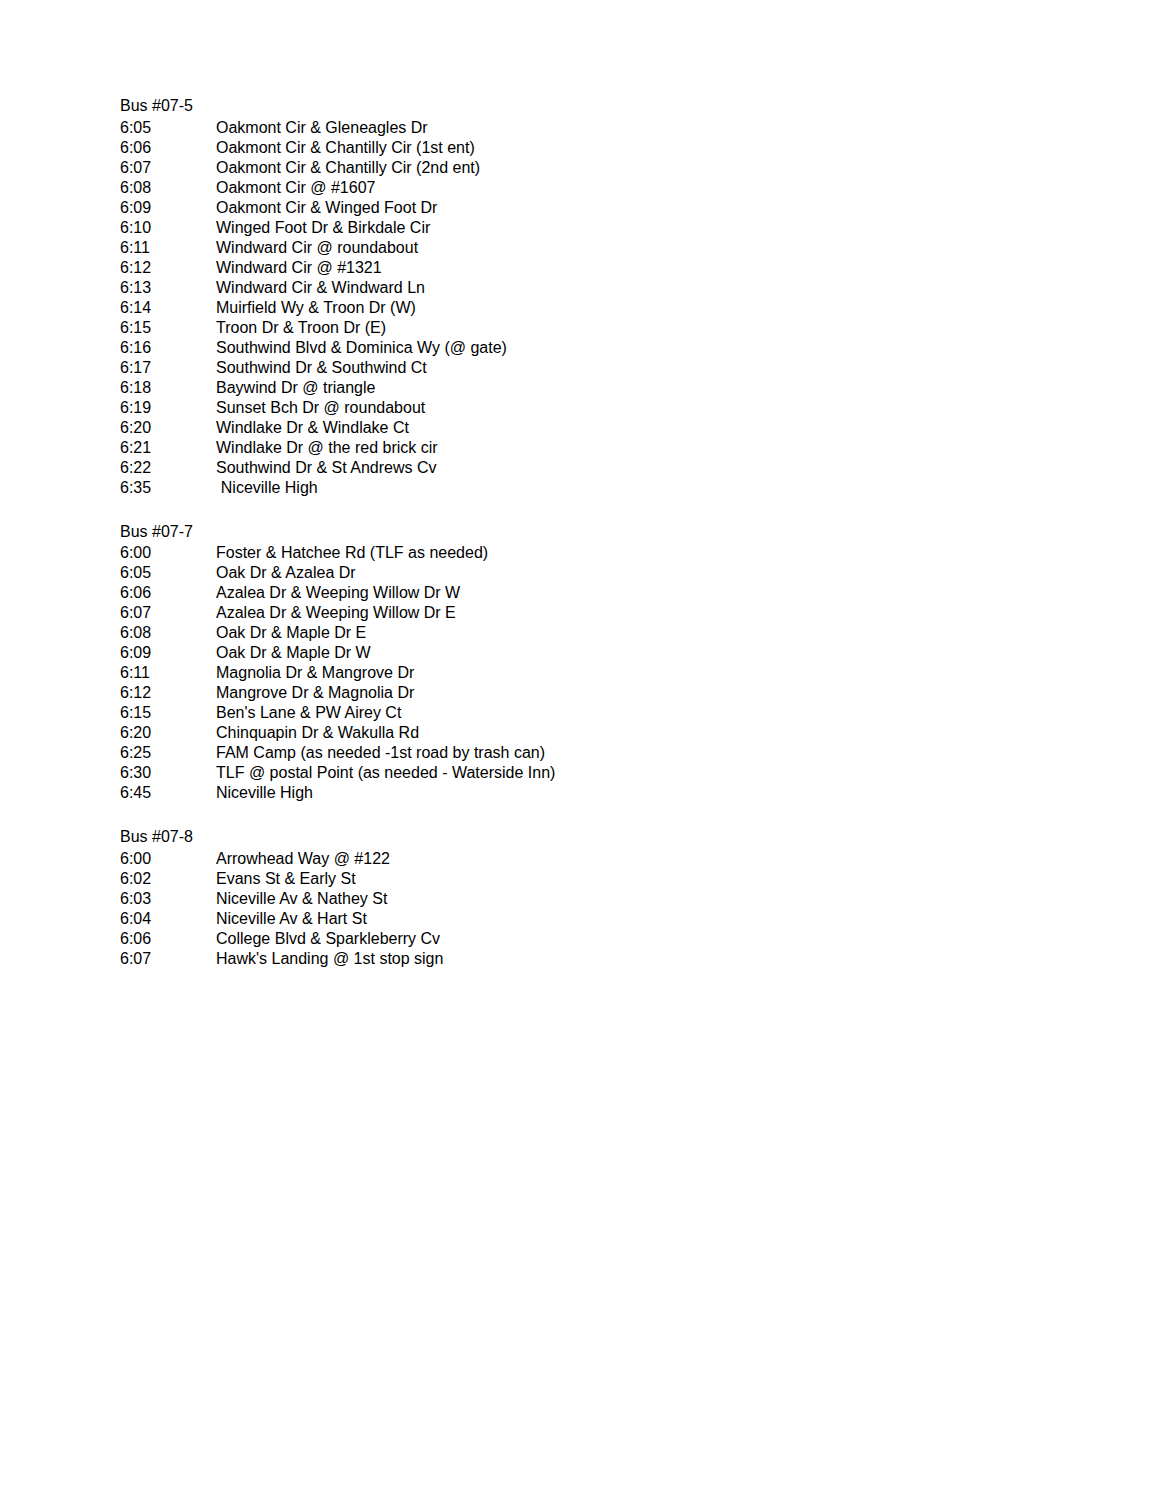Bus #07-5
| 6:05 | Oakmont Cir & Gleneagles Dr |
| 6:06 | Oakmont Cir & Chantilly Cir (1st ent) |
| 6:07 | Oakmont Cir & Chantilly Cir (2nd ent) |
| 6:08 | Oakmont Cir @ #1607 |
| 6:09 | Oakmont Cir & Winged Foot Dr |
| 6:10 | Winged Foot Dr & Birkdale Cir |
| 6:11 | Windward Cir @ roundabout |
| 6:12 | Windward Cir @ #1321 |
| 6:13 | Windward Cir & Windward Ln |
| 6:14 | Muirfield Wy & Troon Dr (W) |
| 6:15 | Troon Dr & Troon Dr (E) |
| 6:16 | Southwind Blvd & Dominica Wy (@ gate) |
| 6:17 | Southwind Dr & Southwind Ct |
| 6:18 | Baywind Dr @ triangle |
| 6:19 | Sunset Bch Dr @ roundabout |
| 6:20 | Windlake Dr & Windlake Ct |
| 6:21 | Windlake Dr @ the red brick cir |
| 6:22 | Southwind Dr & St Andrews Cv |
| 6:35 | Niceville High |
Bus #07-7
| 6:00 | Foster & Hatchee Rd (TLF as needed) |
| 6:05 | Oak Dr & Azalea Dr |
| 6:06 | Azalea Dr & Weeping Willow Dr W |
| 6:07 | Azalea Dr & Weeping Willow Dr E |
| 6:08 | Oak Dr & Maple Dr E |
| 6:09 | Oak Dr & Maple Dr W |
| 6:11 | Magnolia Dr & Mangrove Dr |
| 6:12 | Mangrove Dr & Magnolia Dr |
| 6:15 | Ben's Lane & PW Airey Ct |
| 6:20 | Chinquapin Dr & Wakulla Rd |
| 6:25 | FAM Camp (as needed -1st road by trash can) |
| 6:30 | TLF @ postal Point (as needed - Waterside Inn) |
| 6:45 | Niceville High |
Bus #07-8
| 6:00 | Arrowhead Way @ #122 |
| 6:02 | Evans St & Early St |
| 6:03 | Niceville Av & Nathey St |
| 6:04 | Niceville Av & Hart St |
| 6:06 | College Blvd & Sparkleberry Cv |
| 6:07 | Hawk's Landing @ 1st stop sign |